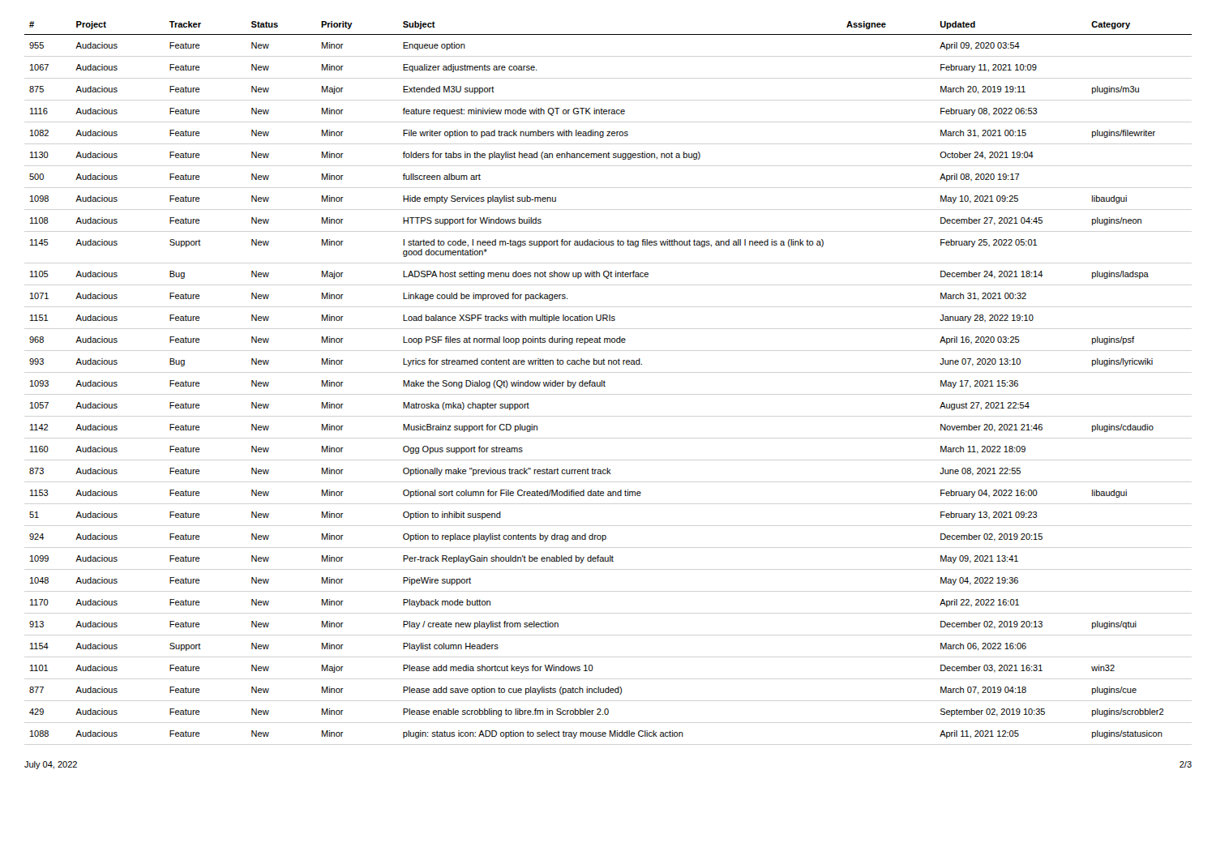| # | Project | Tracker | Status | Priority | Subject | Assignee | Updated | Category |
| --- | --- | --- | --- | --- | --- | --- | --- | --- |
| 955 | Audacious | Feature | New | Minor | Enqueue option | | April 09, 2020 03:54 | |
| 1067 | Audacious | Feature | New | Minor | Equalizer adjustments are coarse. | | February 11, 2021 10:09 | |
| 875 | Audacious | Feature | New | Major | Extended M3U support | | March 20, 2019 19:11 | plugins/m3u |
| 1116 | Audacious | Feature | New | Minor | feature request: miniview mode with QT or GTK interace | | February 08, 2022 06:53 | |
| 1082 | Audacious | Feature | New | Minor | File writer option to pad track numbers with leading zeros | | March 31, 2021 00:15 | plugins/filewriter |
| 1130 | Audacious | Feature | New | Minor | folders for tabs in the playlist head (an enhancement suggestion, not a bug) | | October 24, 2021 19:04 | |
| 500 | Audacious | Feature | New | Minor | fullscreen album art | | April 08, 2020 19:17 | |
| 1098 | Audacious | Feature | New | Minor | Hide empty Services playlist sub-menu | | May 10, 2021 09:25 | libaudgui |
| 1108 | Audacious | Feature | New | Minor | HTTPS support for Windows builds | | December 27, 2021 04:45 | plugins/neon |
| 1145 | Audacious | Support | New | Minor | I started to code, I need m-tags support for audacious to tag files witthout tags, and all I need is a (link to a) good documentation* | | February 25, 2022 05:01 | |
| 1105 | Audacious | Bug | New | Major | LADSPA host setting menu does not show up with Qt interface | | December 24, 2021 18:14 | plugins/ladspa |
| 1071 | Audacious | Feature | New | Minor | Linkage could be improved for packagers. | | March 31, 2021 00:32 | |
| 1151 | Audacious | Feature | New | Minor | Load balance XSPF tracks with multiple location URIs | | January 28, 2022 19:10 | |
| 968 | Audacious | Feature | New | Minor | Loop PSF files at normal loop points during repeat mode | | April 16, 2020 03:25 | plugins/psf |
| 993 | Audacious | Bug | New | Minor | Lyrics for streamed content are written to cache but not read. | | June 07, 2020 13:10 | plugins/lyricwiki |
| 1093 | Audacious | Feature | New | Minor | Make the Song Dialog (Qt) window wider by default | | May 17, 2021 15:36 | |
| 1057 | Audacious | Feature | New | Minor | Matroska (mka) chapter support | | August 27, 2021 22:54 | |
| 1142 | Audacious | Feature | New | Minor | MusicBrainz support for CD plugin | | November 20, 2021 21:46 | plugins/cdaudio |
| 1160 | Audacious | Feature | New | Minor | Ogg Opus support for streams | | March 11, 2022 18:09 | |
| 873 | Audacious | Feature | New | Minor | Optionally make "previous track" restart current track | | June 08, 2021 22:55 | |
| 1153 | Audacious | Feature | New | Minor | Optional sort column for File Created/Modified date and time | | February 04, 2022 16:00 | libaudgui |
| 51 | Audacious | Feature | New | Minor | Option to inhibit suspend | | February 13, 2021 09:23 | |
| 924 | Audacious | Feature | New | Minor | Option to replace playlist contents by drag and drop | | December 02, 2019 20:15 | |
| 1099 | Audacious | Feature | New | Minor | Per-track ReplayGain shouldn't be enabled by default | | May 09, 2021 13:41 | |
| 1048 | Audacious | Feature | New | Minor | PipeWire support | | May 04, 2022 19:36 | |
| 1170 | Audacious | Feature | New | Minor | Playback mode button | | April 22, 2022 16:01 | |
| 913 | Audacious | Feature | New | Minor | Play / create new playlist from selection | | December 02, 2019 20:13 | plugins/qtui |
| 1154 | Audacious | Support | New | Minor | Playlist column Headers | | March 06, 2022 16:06 | |
| 1101 | Audacious | Feature | New | Major | Please add media shortcut keys for Windows 10 | | December 03, 2021 16:31 | win32 |
| 877 | Audacious | Feature | New | Minor | Please add save option to cue playlists (patch included) | | March 07, 2019 04:18 | plugins/cue |
| 429 | Audacious | Feature | New | Minor | Please enable scrobbling to libre.fm in Scrobbler 2.0 | | September 02, 2019 10:35 | plugins/scrobbler2 |
| 1088 | Audacious | Feature | New | Minor | plugin: status icon: ADD option to select tray mouse Middle Click action | | April 11, 2021 12:05 | plugins/statusicon |
July 04, 2022 2/3